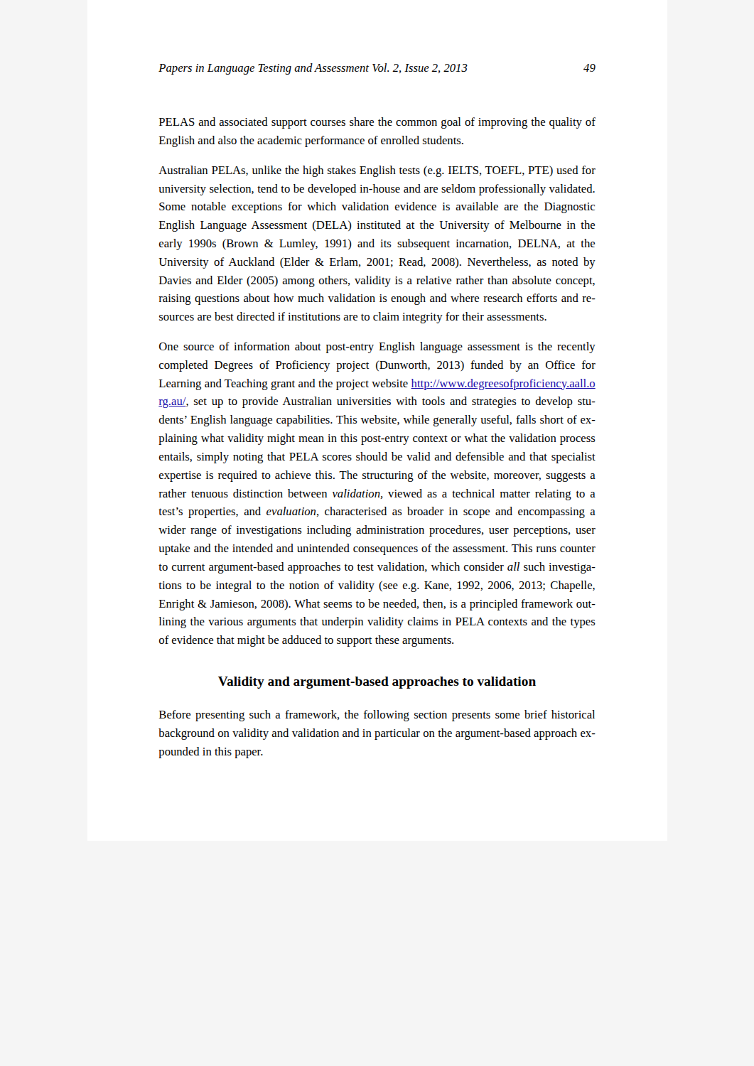Papers in Language Testing and Assessment Vol. 2, Issue 2, 2013 49
PELAS and associated support courses share the common goal of improving the quality of English and also the academic performance of enrolled students.
Australian PELAs, unlike the high stakes English tests (e.g. IELTS, TOEFL, PTE) used for university selection, tend to be developed in-house and are seldom professionally validated. Some notable exceptions for which validation evidence is available are the Diagnostic English Language Assessment (DELA) instituted at the University of Melbourne in the early 1990s (Brown & Lumley, 1991) and its subsequent incarnation, DELNA, at the University of Auckland (Elder & Erlam, 2001; Read, 2008). Nevertheless, as noted by Davies and Elder (2005) among others, validity is a relative rather than absolute concept, raising questions about how much validation is enough and where research efforts and resources are best directed if institutions are to claim integrity for their assessments.
One source of information about post-entry English language assessment is the recently completed Degrees of Proficiency project (Dunworth, 2013) funded by an Office for Learning and Teaching grant and the project website http://www.degreesofproficiency.aall.org.au/, set up to provide Australian universities with tools and strategies to develop students’ English language capabilities. This website, while generally useful, falls short of explaining what validity might mean in this post-entry context or what the validation process entails, simply noting that PELA scores should be valid and defensible and that specialist expertise is required to achieve this. The structuring of the website, moreover, suggests a rather tenuous distinction between validation, viewed as a technical matter relating to a test’s properties, and evaluation, characterised as broader in scope and encompassing a wider range of investigations including administration procedures, user perceptions, user uptake and the intended and unintended consequences of the assessment. This runs counter to current argument-based approaches to test validation, which consider all such investigations to be integral to the notion of validity (see e.g. Kane, 1992, 2006, 2013; Chapelle, Enright & Jamieson, 2008). What seems to be needed, then, is a principled framework outlining the various arguments that underpin validity claims in PELA contexts and the types of evidence that might be adduced to support these arguments.
Validity and argument-based approaches to validation
Before presenting such a framework, the following section presents some brief historical background on validity and validation and in particular on the argument-based approach expounded in this paper.